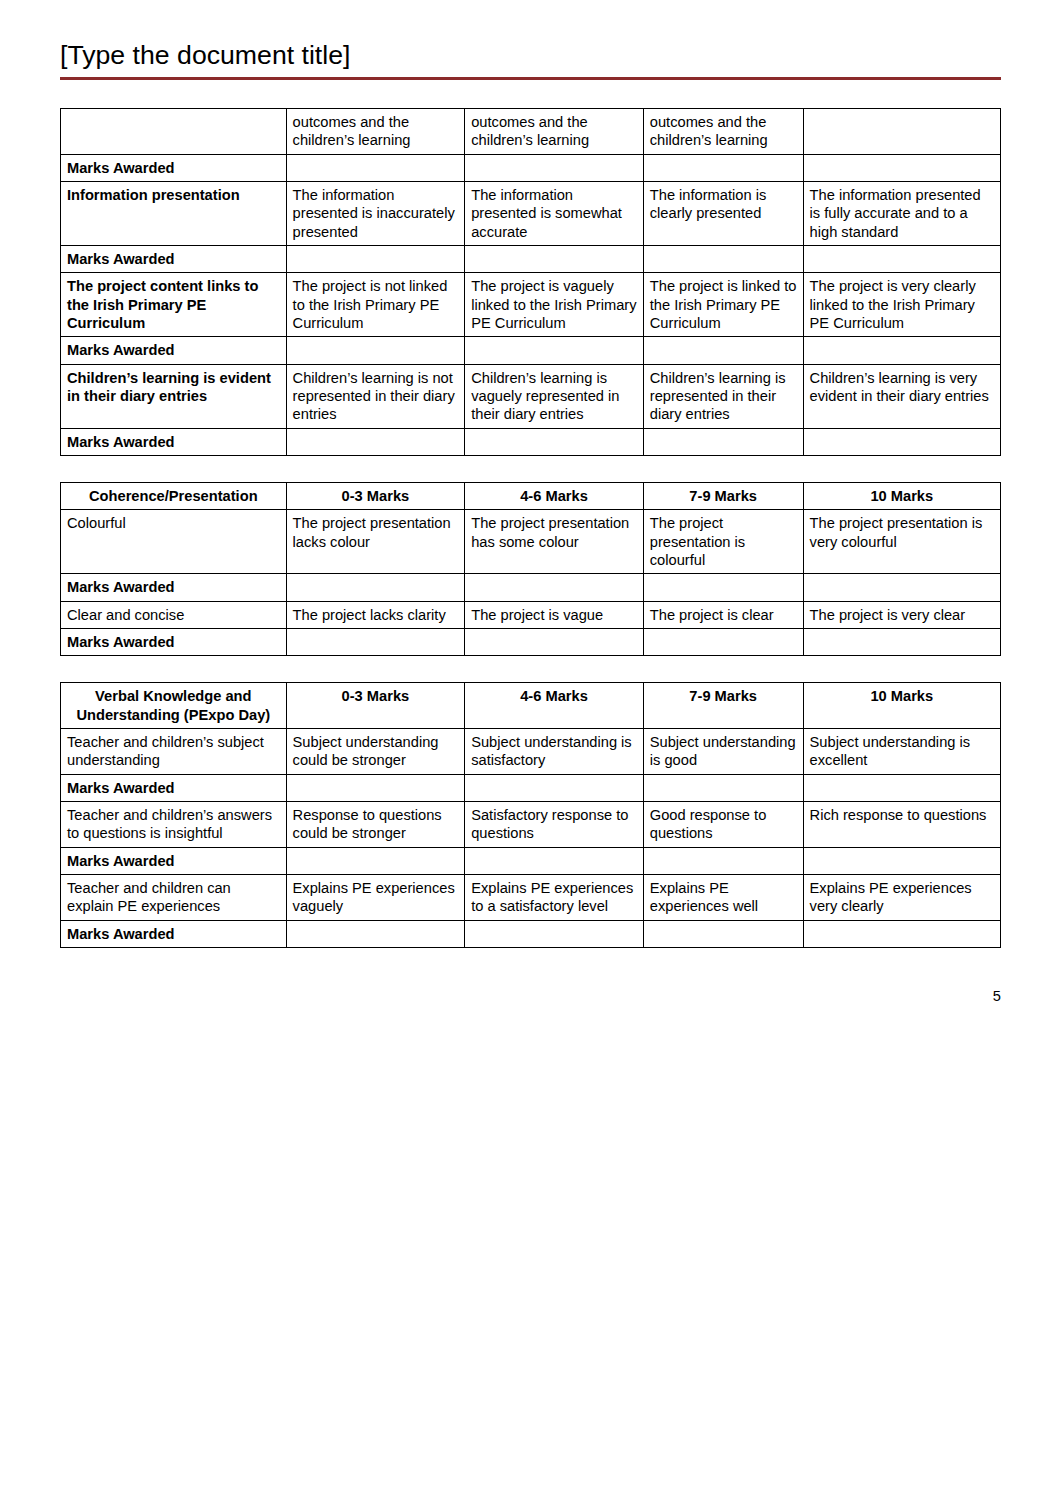[Type the document title]
| | outcomes and the children’s learning | outcomes and the children’s learning | outcomes and the children’s learning | |
| Marks Awarded | | | | |
| Information presentation | The information presented is inaccurately presented | The information presented is somewhat accurate | The information is clearly presented | The information presented is fully accurate and to a high standard |
| Marks Awarded | | | | |
| The project content links to the Irish Primary PE Curriculum | The project is not linked to the Irish Primary PE Curriculum | The project is vaguely linked to the Irish Primary PE Curriculum | The project is linked to the Irish Primary PE Curriculum | The project is very clearly linked to the Irish Primary PE Curriculum |
| Marks Awarded | | | | |
| Children’s learning is evident in their diary entries | Children’s learning is not represented in their diary entries | Children’s learning is vaguely represented in their diary entries | Children’s learning is represented in their diary entries | Children’s learning is very evident in their diary entries |
| Marks Awarded | | | | |
| Coherence/Presentation | 0-3 Marks | 4-6 Marks | 7-9 Marks | 10 Marks |
| --- | --- | --- | --- | --- |
| Colourful | The project presentation lacks colour | The project presentation has some colour | The project presentation is colourful | The project presentation is very colourful |
| Marks Awarded | | | | |
| Clear and concise | The project lacks clarity | The project is vague | The project is clear | The project is very clear |
| Marks Awarded | | | | |
| Verbal Knowledge and Understanding (PExpo Day) | 0-3 Marks | 4-6 Marks | 7-9 Marks | 10 Marks |
| --- | --- | --- | --- | --- |
| Teacher and children’s subject understanding | Subject understanding could be stronger | Subject understanding is satisfactory | Subject understanding is good | Subject understanding is excellent |
| Marks Awarded | | | | |
| Teacher and children’s answers to questions is insightful | Response to questions could be stronger | Satisfactory response to questions | Good response to questions | Rich response to questions |
| Marks Awarded | | | | |
| Teacher and children can explain PE experiences | Explains PE experiences vaguely | Explains PE experiences to a satisfactory level | Explains PE experiences well | Explains PE experiences very clearly |
| Marks Awarded | | | | |
5